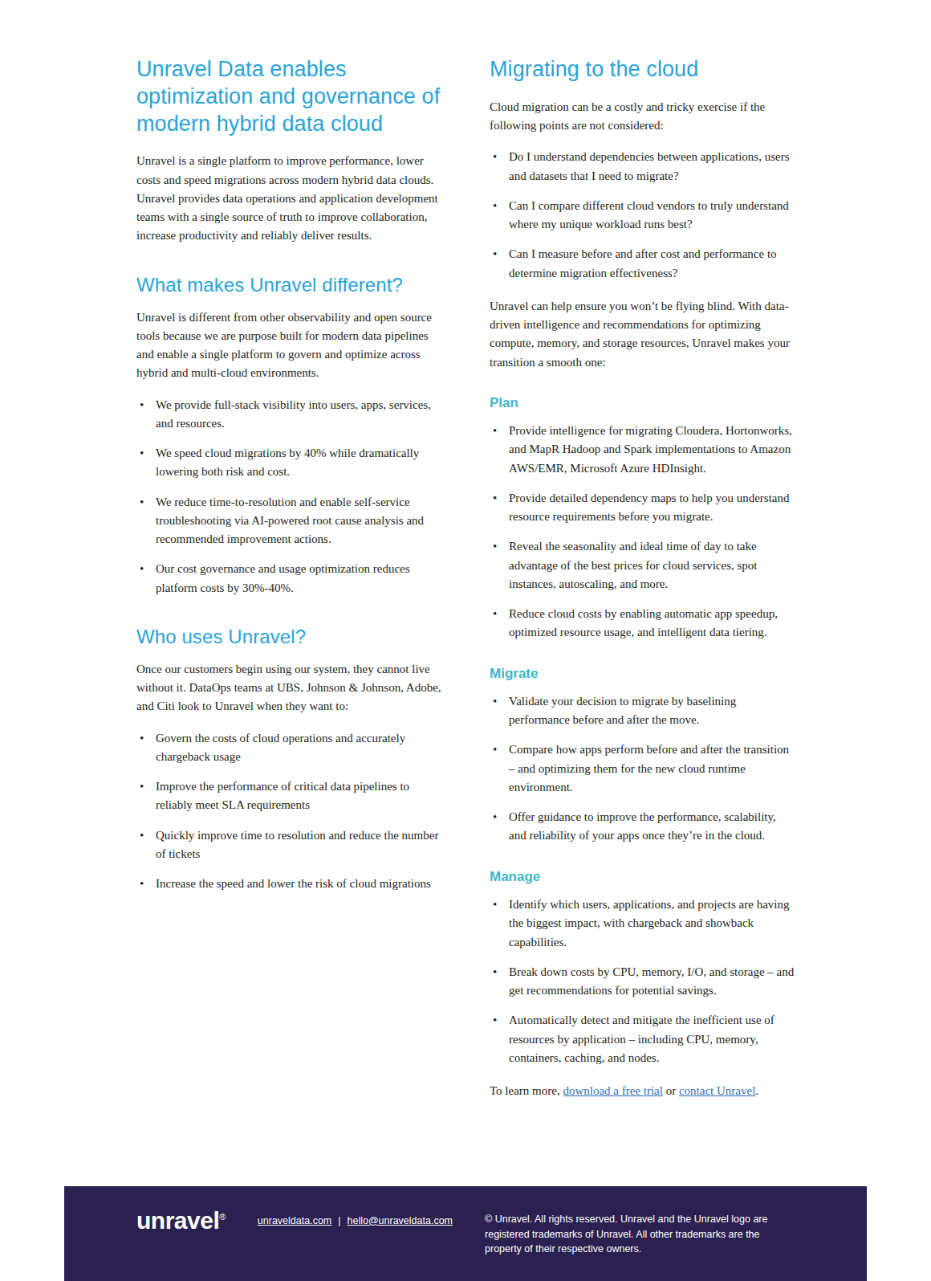Unravel Data enables optimization and governance of modern hybrid data cloud
Unravel is a single platform to improve performance, lower costs and speed migrations across modern hybrid data clouds. Unravel provides data operations and application development teams with a single source of truth to improve collaboration, increase productivity and reliably deliver results.
What makes Unravel different?
Unravel is different from other observability and open source tools because we are purpose built for modern data pipelines and enable a single platform to govern and optimize across hybrid and multi-cloud environments.
We provide full-stack visibility into users, apps, services, and resources.
We speed cloud migrations by 40% while dramatically lowering both risk and cost.
We reduce time-to-resolution and enable self-service troubleshooting via AI-powered root cause analysis and recommended improvement actions.
Our cost governance and usage optimization reduces platform costs by 30%-40%.
Who uses Unravel?
Once our customers begin using our system, they cannot live without it. DataOps teams at UBS, Johnson & Johnson, Adobe, and Citi look to Unravel when they want to:
Govern the costs of cloud operations and accurately chargeback usage
Improve the performance of critical data pipelines to reliably meet SLA requirements
Quickly improve time to resolution and reduce the number of tickets
Increase the speed and lower the risk of cloud migrations
Migrating to the cloud
Cloud migration can be a costly and tricky exercise if the following points are not considered:
Do I understand dependencies between applications, users and datasets that I need to migrate?
Can I compare different cloud vendors to truly understand where my unique workload runs best?
Can I measure before and after cost and performance to determine migration effectiveness?
Unravel can help ensure you won’t be flying blind. With data-driven intelligence and recommendations for optimizing compute, memory, and storage resources, Unravel makes your transition a smooth one:
Plan
Provide intelligence for migrating Cloudera, Hortonworks, and MapR Hadoop and Spark implementations to Amazon AWS/EMR, Microsoft Azure HDInsight.
Provide detailed dependency maps to help you understand resource requirements before you migrate.
Reveal the seasonality and ideal time of day to take advantage of the best prices for cloud services, spot instances, autoscaling, and more.
Reduce cloud costs by enabling automatic app speedup, optimized resource usage, and intelligent data tiering.
Migrate
Validate your decision to migrate by baselining performance before and after the move.
Compare how apps perform before and after the transition – and optimizing them for the new cloud runtime environment.
Offer guidance to improve the performance, scalability, and reliability of your apps once they’re in the cloud.
Manage
Identify which users, applications, and projects are having the biggest impact, with chargeback and showback capabilities.
Break down costs by CPU, memory, I/O, and storage – and get recommendations for potential savings.
Automatically detect and mitigate the inefficient use of resources by application – including CPU, memory, containers, caching, and nodes.
To learn more, download a free trial or contact Unravel.
unravel®
unraveldata.com|hello@unraveldata.com
© Unravel. All rights reserved. Unravel and the Unravel logo are registered trademarks of Unravel. All other trademarks are the property of their respective owners.